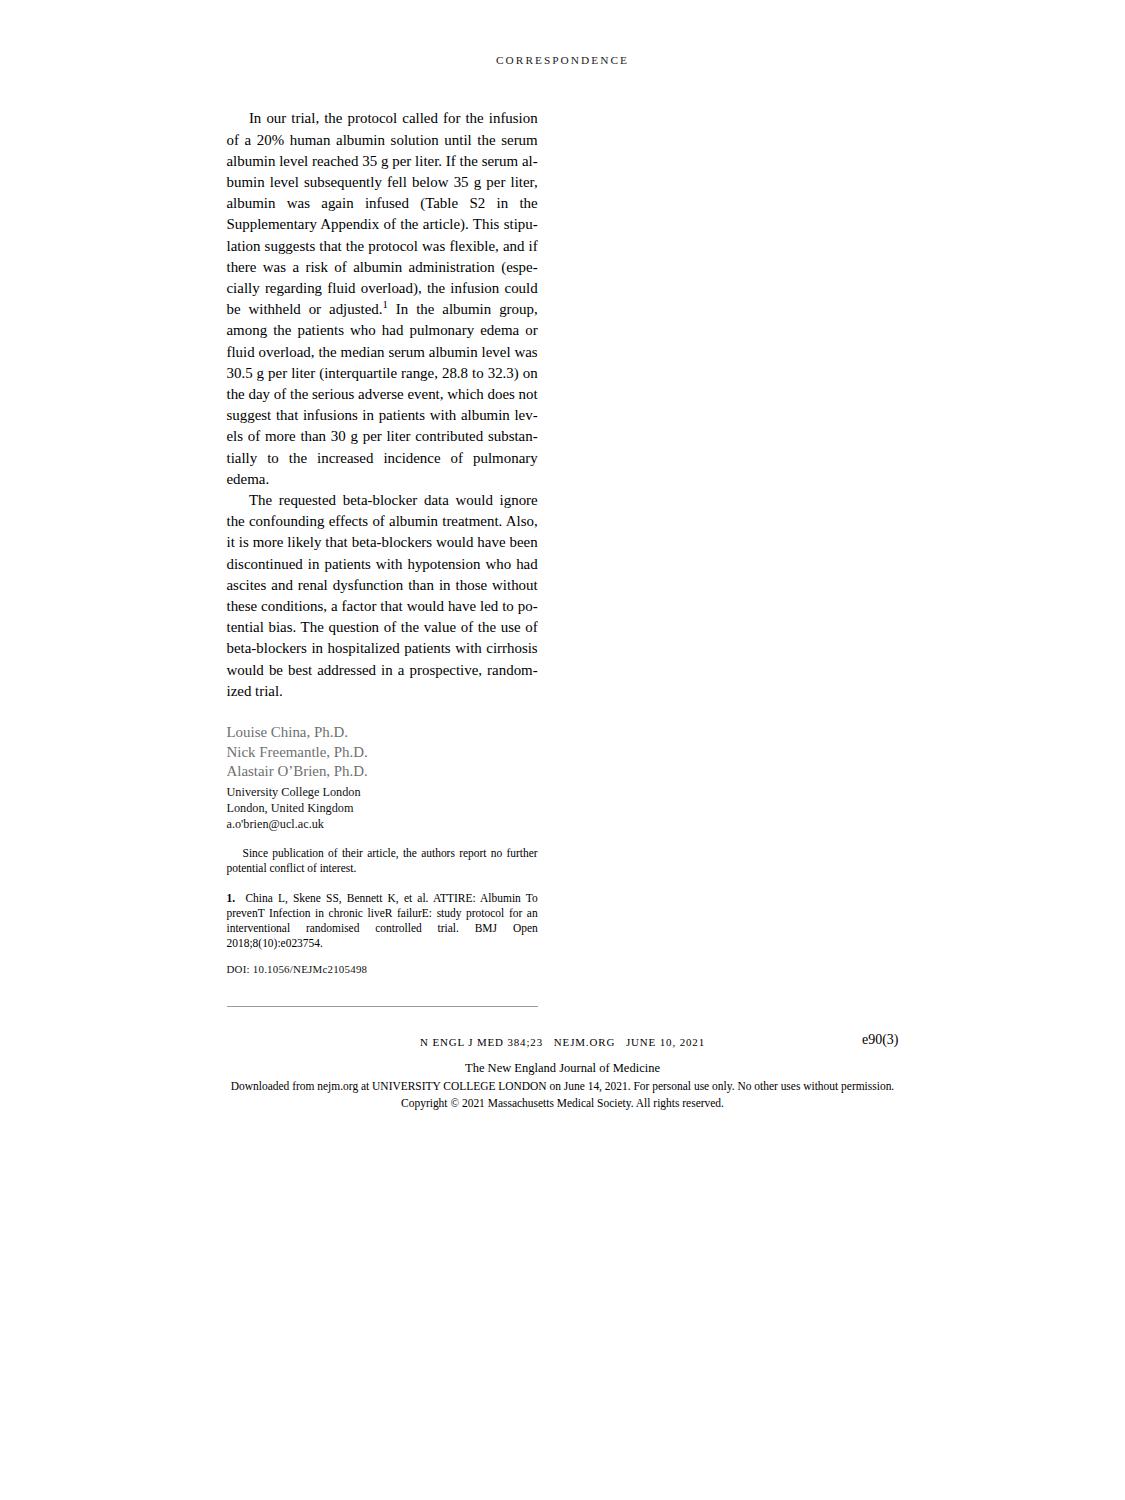Correspondence
In our trial, the protocol called for the infusion of a 20% human albumin solution until the serum albumin level reached 35 g per liter. If the serum albumin level subsequently fell below 35 g per liter, albumin was again infused (Table S2 in the Supplementary Appendix of the article). This stipulation suggests that the protocol was flexible, and if there was a risk of albumin administration (especially regarding fluid overload), the infusion could be withheld or adjusted.1 In the albumin group, among the patients who had pulmonary edema or fluid overload, the median serum albumin level was 30.5 g per liter (interquartile range, 28.8 to 32.3) on the day of the serious adverse event, which does not suggest that infusions in patients with albumin levels of more than 30 g per liter contributed substantially to the increased incidence of pulmonary edema.
The requested beta-blocker data would ignore the confounding effects of albumin treatment. Also, it is more likely that beta-blockers would have been discontinued in patients with hypotension who had ascites and renal dysfunction than in those without these conditions, a factor that would have led to potential bias. The question of the value of the use of beta-blockers in hospitalized patients with cirrhosis would be best addressed in a prospective, randomized trial.
Louise China, Ph.D. Nick Freemantle, Ph.D. Alastair O’Brien, Ph.D.
University College London
London, United Kingdom
a.o'brien@ucl.ac.uk
Since publication of their article, the authors report no further potential conflict of interest.
1. China L, Skene SS, Bennett K, et al. ATTIRE: Albumin To prevenT Infection in chronic liveR failurE: study protocol for an interventional randomised controlled trial. BMJ Open 2018;8(10):e023754.
DOI: 10.1056/NEJMc2105498
N Engl J Med 384;23 nejm.org June 10, 2021 e90(3)
The New England Journal of Medicine
Downloaded from nejm.org at UNIVERSITY COLLEGE LONDON on June 14, 2021. For personal use only. No other uses without permission.
Copyright © 2021 Massachusetts Medical Society. All rights reserved.